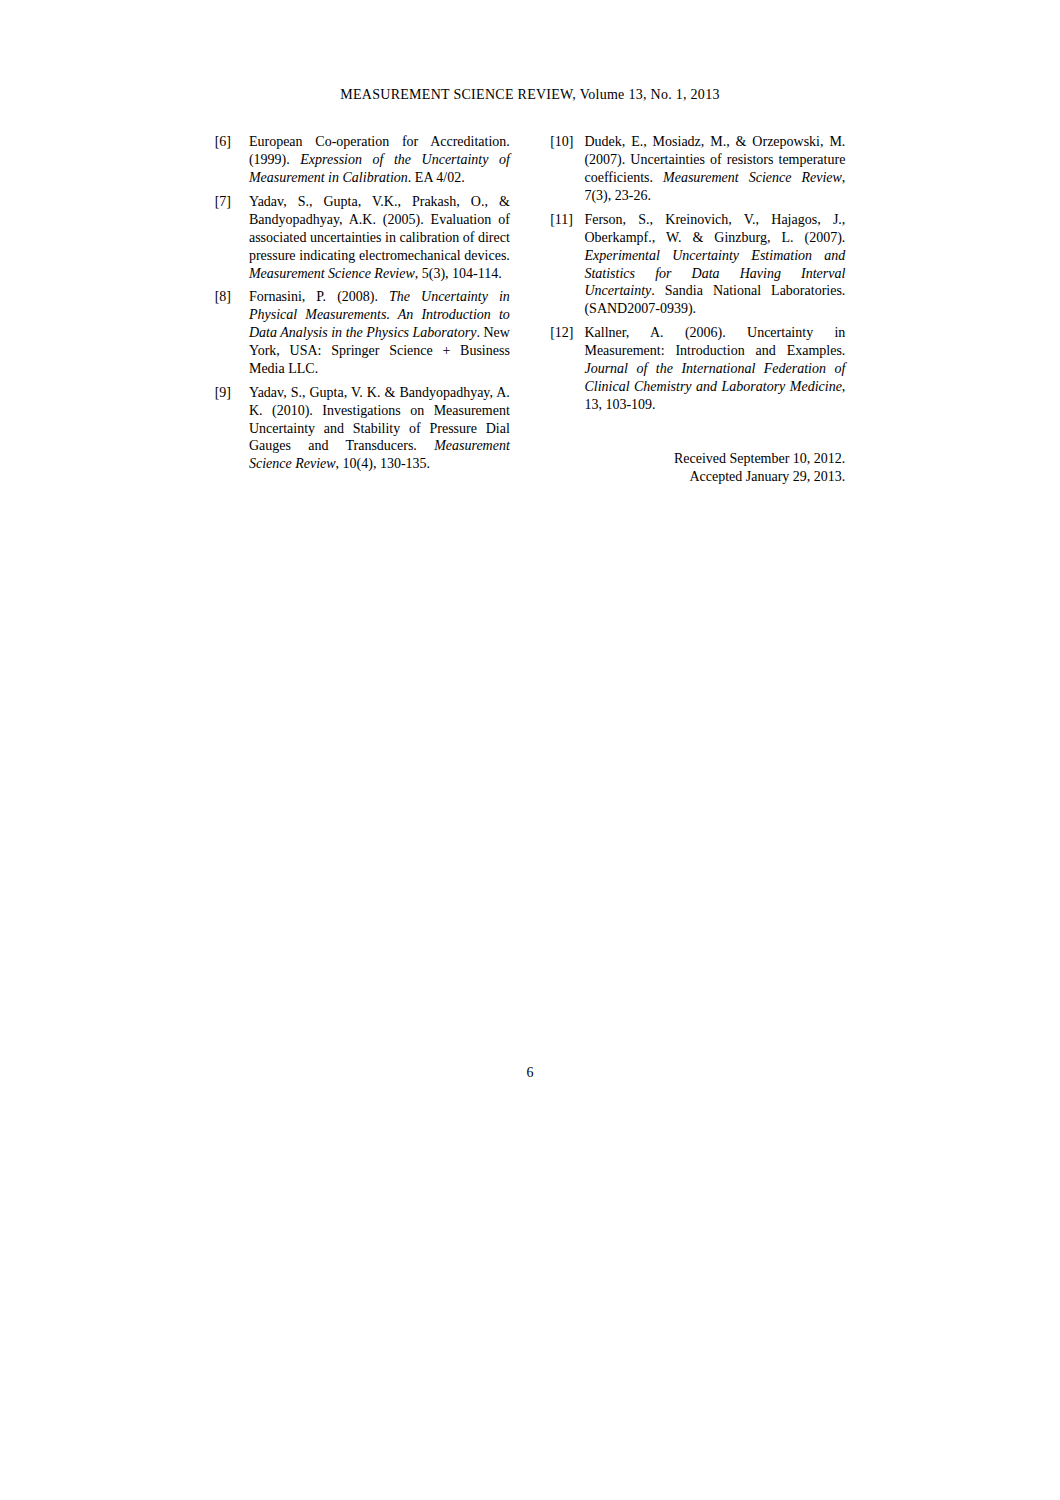MEASUREMENT SCIENCE REVIEW, Volume 13, No. 1, 2013
[6] European Co-operation for Accreditation. (1999). Expression of the Uncertainty of Measurement in Calibration. EA 4/02.
[7] Yadav, S., Gupta, V.K., Prakash, O., & Bandyopadhyay, A.K. (2005). Evaluation of associated uncertainties in calibration of direct pressure indicating electromechanical devices. Measurement Science Review, 5(3), 104-114.
[8] Fornasini, P. (2008). The Uncertainty in Physical Measurements. An Introduction to Data Analysis in the Physics Laboratory. New York, USA: Springer Science + Business Media LLC.
[9] Yadav, S., Gupta, V. K. & Bandyopadhyay, A. K. (2010). Investigations on Measurement Uncertainty and Stability of Pressure Dial Gauges and Transducers. Measurement Science Review, 10(4), 130-135.
[10] Dudek, E., Mosiadz, M., & Orzepowski, M. (2007). Uncertainties of resistors temperature coefficients. Measurement Science Review, 7(3), 23-26.
[11] Ferson, S., Kreinovich, V., Hajagos, J., Oberkampf., W. & Ginzburg, L. (2007). Experimental Uncertainty Estimation and Statistics for Data Having Interval Uncertainty. Sandia National Laboratories. (SAND2007-0939).
[12] Kallner, A. (2006). Uncertainty in Measurement: Introduction and Examples. Journal of the International Federation of Clinical Chemistry and Laboratory Medicine, 13, 103-109.
Received September 10, 2012.
Accepted January 29, 2013.
6